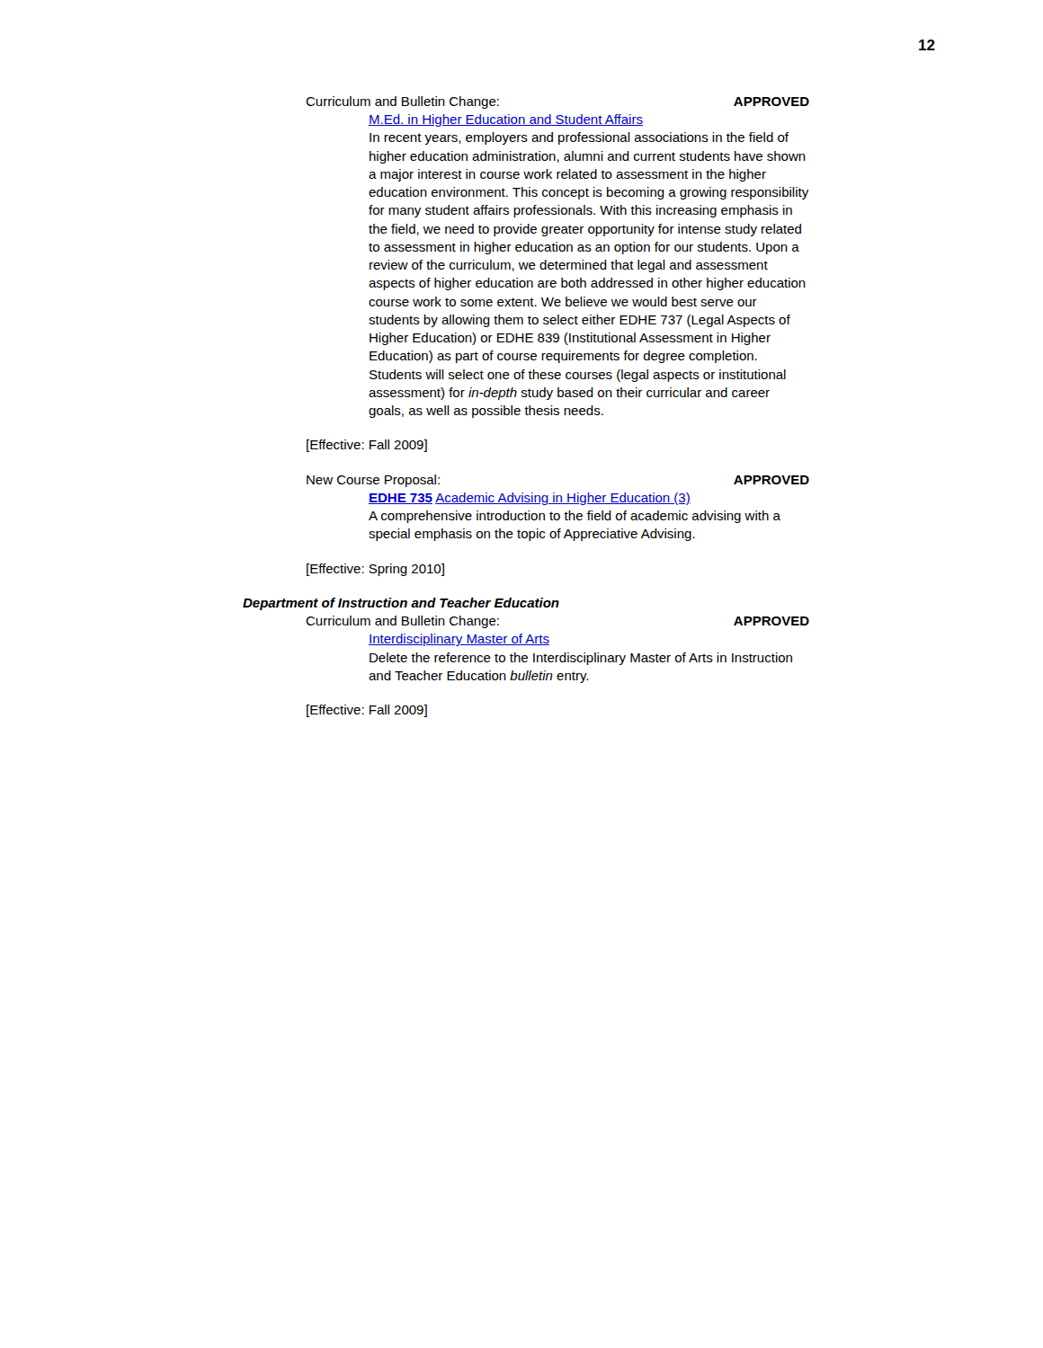12
Curriculum and Bulletin Change: APPROVED
M.Ed. in Higher Education and Student Affairs
In recent years, employers and professional associations in the field of higher education administration, alumni and current students have shown a major interest in course work related to assessment in the higher education environment. This concept is becoming a growing responsibility for many student affairs professionals. With this increasing emphasis in the field, we need to provide greater opportunity for intense study related to assessment in higher education as an option for our students. Upon a review of the curriculum, we determined that legal and assessment aspects of higher education are both addressed in other higher education course work to some extent. We believe we would best serve our students by allowing them to select either EDHE 737 (Legal Aspects of Higher Education) or EDHE 839 (Institutional Assessment in Higher Education) as part of course requirements for degree completion. Students will select one of these courses (legal aspects or institutional assessment) for in-depth study based on their curricular and career goals, as well as possible thesis needs.
[Effective: Fall 2009]
New Course Proposal: APPROVED
EDHE 735 Academic Advising in Higher Education (3)
A comprehensive introduction to the field of academic advising with a special emphasis on the topic of Appreciative Advising.
[Effective: Spring 2010]
Department of Instruction and Teacher Education
Curriculum and Bulletin Change: APPROVED
Interdisciplinary Master of Arts
Delete the reference to the Interdisciplinary Master of Arts in Instruction and Teacher Education bulletin entry.
[Effective: Fall 2009]